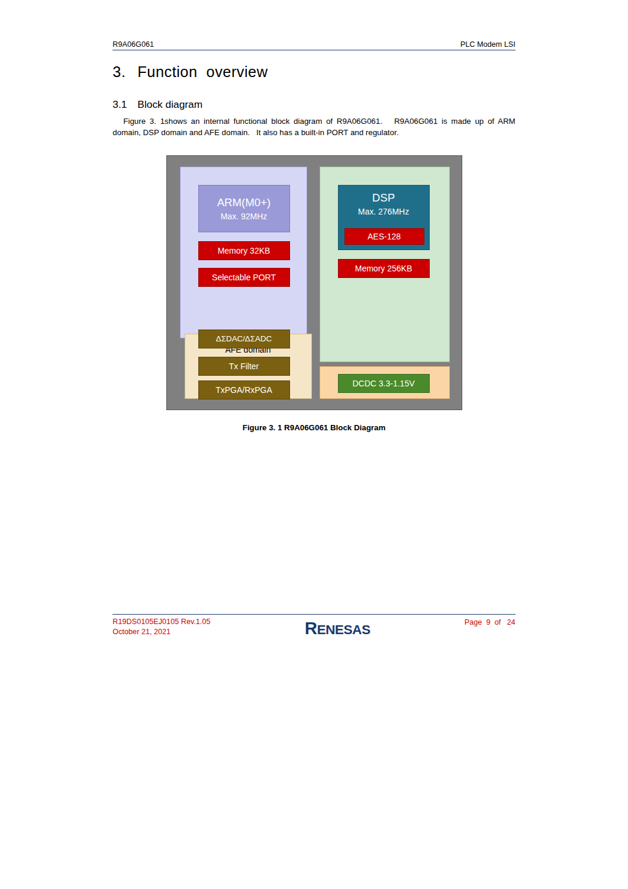R9A06G061
PLC Modem LSI
3. Function overview
3.1 Block diagram
Figure 3. 1shows an internal functional block diagram of R9A06G061. R9A06G061 is made up of ARM domain, DSP domain and AFE domain. It also has a built-in PORT and regulator.
ARM(M0+)
Max. 92MHz
Memory 32KB
Selectable PORT
DSP
Max. 276MHz
AES-128
Memory 256KB
AFE domain
ΔΣDAC/ΔΣADC
Tx Filter
TxPGA/RxPGA
DCDC 3.3-1.15V
Figure 3. 1 R9A06G061 Block Diagram
R19DS0105EJ0105 Rev.1.05
October 21, 2021
RENESAS
Page 9 of 24